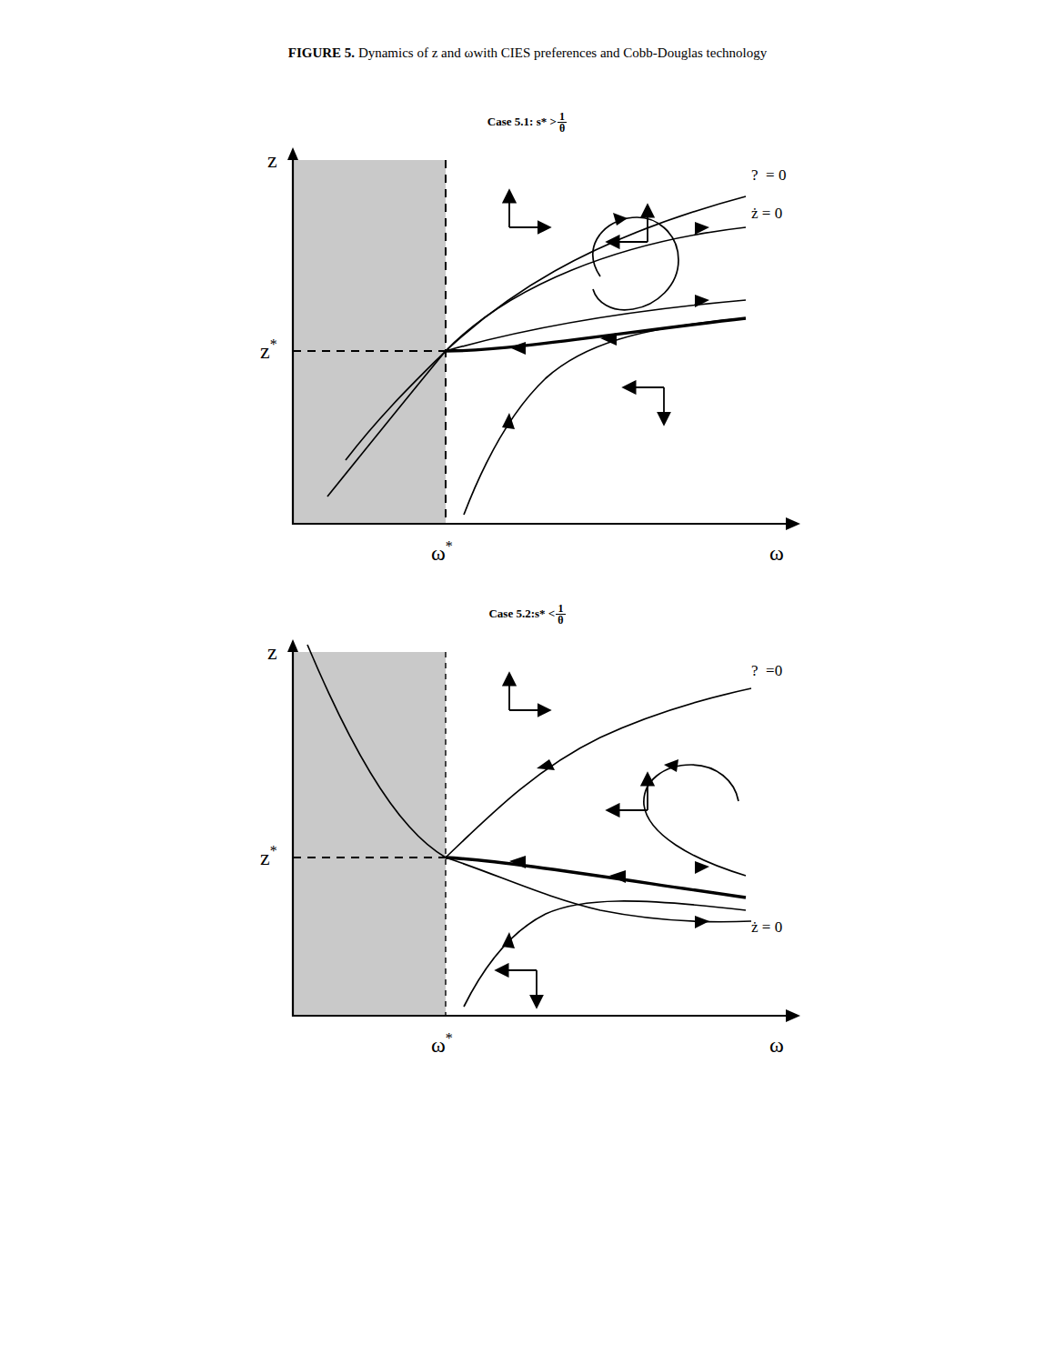FIGURE 5. Dynamics of z and ωwith CIES preferences and Cobb-Douglas technology
Case 5.1: s* >1 θ
z ω* ω z* ? = 0 ż = 0
Case 5.2:s* <1 θ
z ω* ω z* ? =0 ż = 0